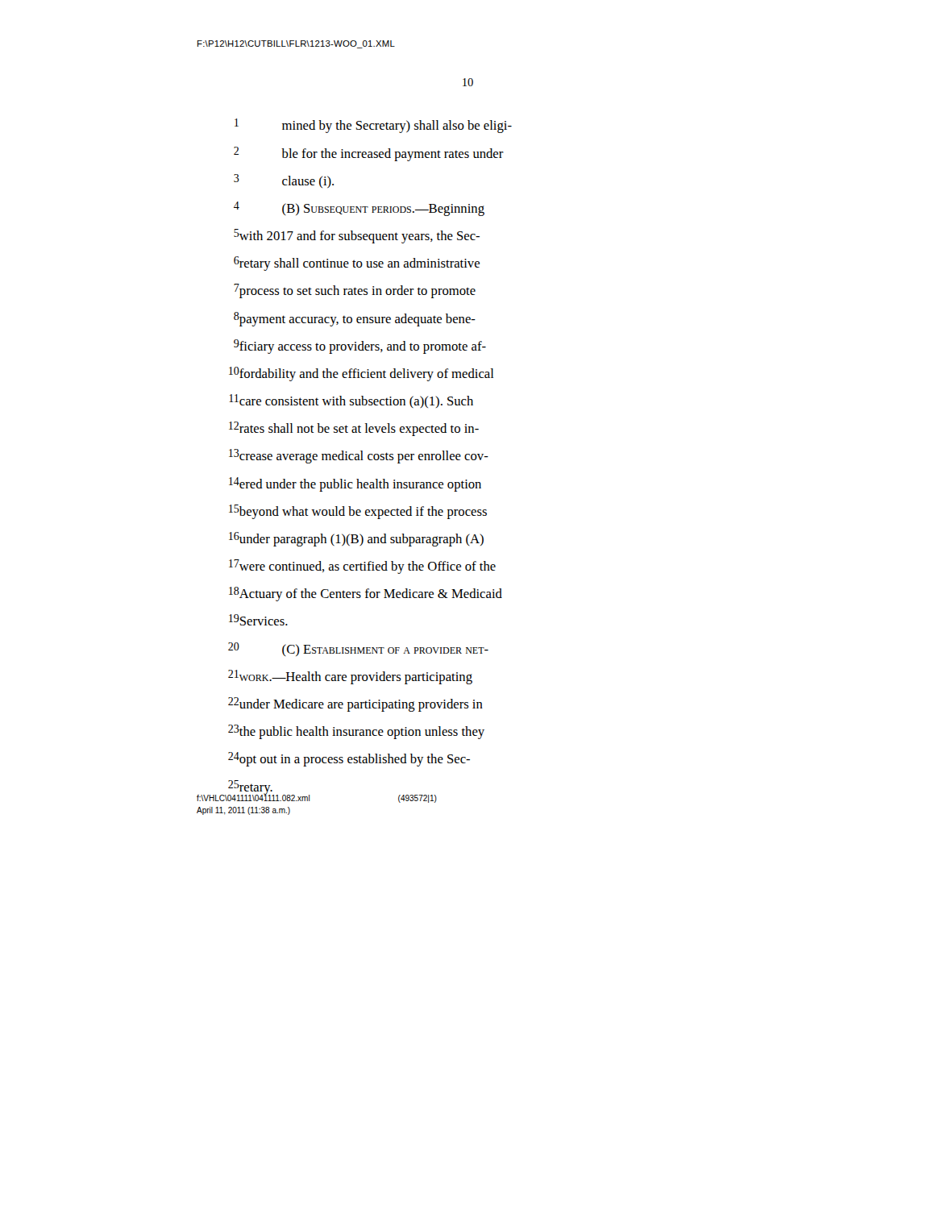F:\P12\H12\CUTBILL\FLR\1213-WOO_01.XML
10
| 1 | mined by the Secretary) shall also be eligi- |
| 2 | ble for the increased payment rates under |
| 3 | clause (i). |
| 4 | (B) Subsequent periods. —Beginning |
| 5 | with 2017 and for subsequent years, the Sec- |
| 6 | retary shall continue to use an administrative |
| 7 | process to set such rates in order to promote |
| 8 | payment accuracy, to ensure adequate bene- |
| 9 | ficiary access to providers, and to promote af- |
| 10 | fordability and the efficient delivery of medical |
| 11 | care consistent with subsection (a)(1). Such |
| 12 | rates shall not be set at levels expected to in- |
| 13 | crease average medical costs per enrollee cov- |
| 14 | ered under the public health insurance option |
| 15 | beyond what would be expected if the process |
| 16 | under paragraph (1)(B) and subparagraph (A) |
| 17 | were continued, as certified by the Office of the |
| 18 | Actuary of the Centers for Medicare & Medicaid |
| 19 | Services. |
| 20 | (C) Establishment of a provider net- |
| 21 | work. —Health care providers participating |
| 22 | under Medicare are participating providers in |
| 23 | the public health insurance option unless they |
| 24 | opt out in a process established by the Sec- |
| 25 | retary. |
f:\VHLC\041111\041111.082.xml(493572|1)
April 11, 2011 (11:38 a.m.)